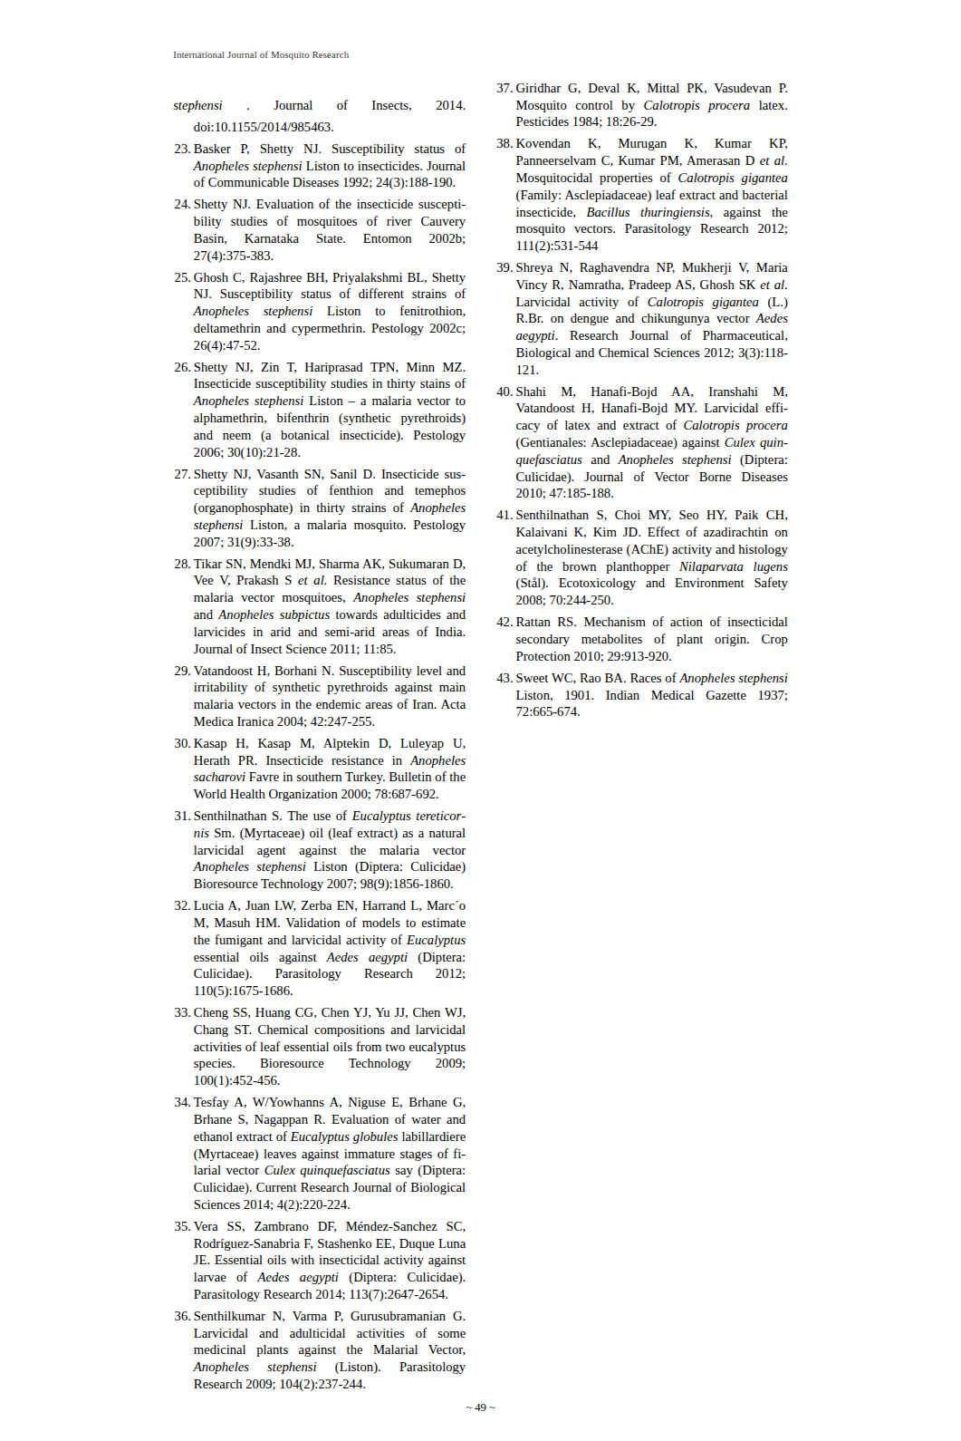International Journal of Mosquito Research
stephensi.Journal of Insects, 2014.
doi:10.1155/2014/985463.
23. Basker P, Shetty NJ. Susceptibility status of Anopheles stephensi Liston to insecticides. Journal of Communicable Diseases 1992; 24(3):188-190.
24. Shetty NJ. Evaluation of the insecticide susceptibility studies of mosquitoes of river Cauvery Basin, Karnataka State. Entomon 2002b; 27(4):375-383.
25. Ghosh C, Rajashree BH, Priyalakshmi BL, Shetty NJ. Susceptibility status of different strains of Anopheles stephensi Liston to fenitrothion, deltamethrin and cypermethrin. Pestology 2002c; 26(4):47-52.
26. Shetty NJ, Zin T, Hariprasad TPN, Minn MZ. Insecticide susceptibility studies in thirty stains of Anopheles stephensi Liston – a malaria vector to alphamethrin, bifenthrin (synthetic pyrethroids) and neem (a botanical insecticide). Pestology 2006; 30(10):21-28.
27. Shetty NJ, Vasanth SN, Sanil D. Insecticide susceptibility studies of fenthion and temephos (organophosphate) in thirty strains of Anopheles stephensi Liston, a malaria mosquito. Pestology 2007; 31(9):33-38.
28. Tikar SN, Mendki MJ, Sharma AK, Sukumaran D, Vee V, Prakash S et al. Resistance status of the malaria vector mosquitoes, Anopheles stephensi and Anopheles subpictus towards adulticides and larvicides in arid and semi-arid areas of India. Journal of Insect Science 2011; 11:85.
29. Vatandoost H, Borhani N. Susceptibility level and irritability of synthetic pyrethroids against main malaria vectors in the endemic areas of Iran. Acta Medica Iranica 2004; 42:247-255.
30. Kasap H, Kasap M, Alptekin D, Luleyap U, Herath PR. Insecticide resistance in Anopheles sacharovi Favre in southern Turkey. Bulletin of the World Health Organization 2000; 78:687-692.
31. Senthilnathan S. The use of Eucalyptus tereticornis Sm. (Myrtaceae) oil (leaf extract) as a natural larvicidal agent against the malaria vector Anopheles stephensi Liston (Diptera: Culicidae) Bioresource Technology 2007; 98(9):1856-1860.
32. Lucia A, Juan LW, Zerba EN, Harrand L, Marc´o M, Masuh HM. Validation of models to estimate the fumigant and larvicidal activity of Eucalyptus essential oils against Aedes aegypti (Diptera: Culicidae). Parasitology Research 2012; 110(5):1675-1686.
33. Cheng SS, Huang CG, Chen YJ, Yu JJ, Chen WJ, Chang ST. Chemical compositions and larvicidal activities of leaf essential oils from two eucalyptus species. Bioresource Technology 2009; 100(1):452-456.
34. Tesfay A, W/Yowhanns A, Niguse E, Brhane G, Brhane S, Nagappan R. Evaluation of water and ethanol extract of Eucalyptus globules labillardiere (Myrtaceae) leaves against immature stages of filarial vector Culex quinquefasciatus say (Diptera: Culicidae). Current Research Journal of Biological Sciences 2014; 4(2):220-224.
35. Vera SS, Zambrano DF, Méndez-Sanchez SC, Rodríguez-Sanabria F, Stashenko EE, Duque Luna JE. Essential oils with insecticidal activity against larvae of Aedes aegypti (Diptera: Culicidae). Parasitology Research 2014; 113(7):2647-2654.
36. Senthilkumar N, Varma P, Gurusubramanian G. Larvicidal and adulticidal activities of some medicinal plants against the Malarial Vector, Anopheles stephensi (Liston). Parasitology Research 2009; 104(2):237-244.
37. Giridhar G, Deval K, Mittal PK, Vasudevan P. Mosquito control by Calotropis procera latex. Pesticides 1984; 18:26-29.
38. Kovendan K, Murugan K, Kumar KP, Panneerselvam C, Kumar PM, Amerasan D et al. Mosquitocidal properties of Calotropis gigantea (Family: Asclepiadaceae) leaf extract and bacterial insecticide, Bacillus thuringiensis, against the mosquito vectors. Parasitology Research 2012; 111(2):531-544
39. Shreya N, Raghavendra NP, Mukherji V, Maria Vincy R, Namratha, Pradeep AS, Ghosh SK et al. Larvicidal activity of Calotropis gigantea (L.) R.Br. on dengue and chikungunya vector Aedes aegypti. Research Journal of Pharmaceutical, Biological and Chemical Sciences 2012; 3(3):118-121.
40. Shahi M, Hanafi-Bojd AA, Iranshahi M, Vatandoost H, Hanafi-Bojd MY. Larvicidal efficacy of latex and extract of Calotropis procera (Gentianales: Asclepiadaceae) against Culex quinquefasciatus and Anopheles stephensi (Diptera: Culicidae). Journal of Vector Borne Diseases 2010; 47:185-188.
41. Senthilnathan S, Choi MY, Seo HY, Paik CH, Kalaivani K, Kim JD. Effect of azadirachtin on acetylcholinesterase (AChE) activity and histology of the brown planthopper Nilaparvata lugens (Stål). Ecotoxicology and Environment Safety 2008; 70:244-250.
42. Rattan RS. Mechanism of action of insecticidal secondary metabolites of plant origin. Crop Protection 2010; 29:913-920.
43. Sweet WC, Rao BA. Races of Anopheles stephensi Liston, 1901. Indian Medical Gazette 1937; 72:665-674.
~ 49 ~